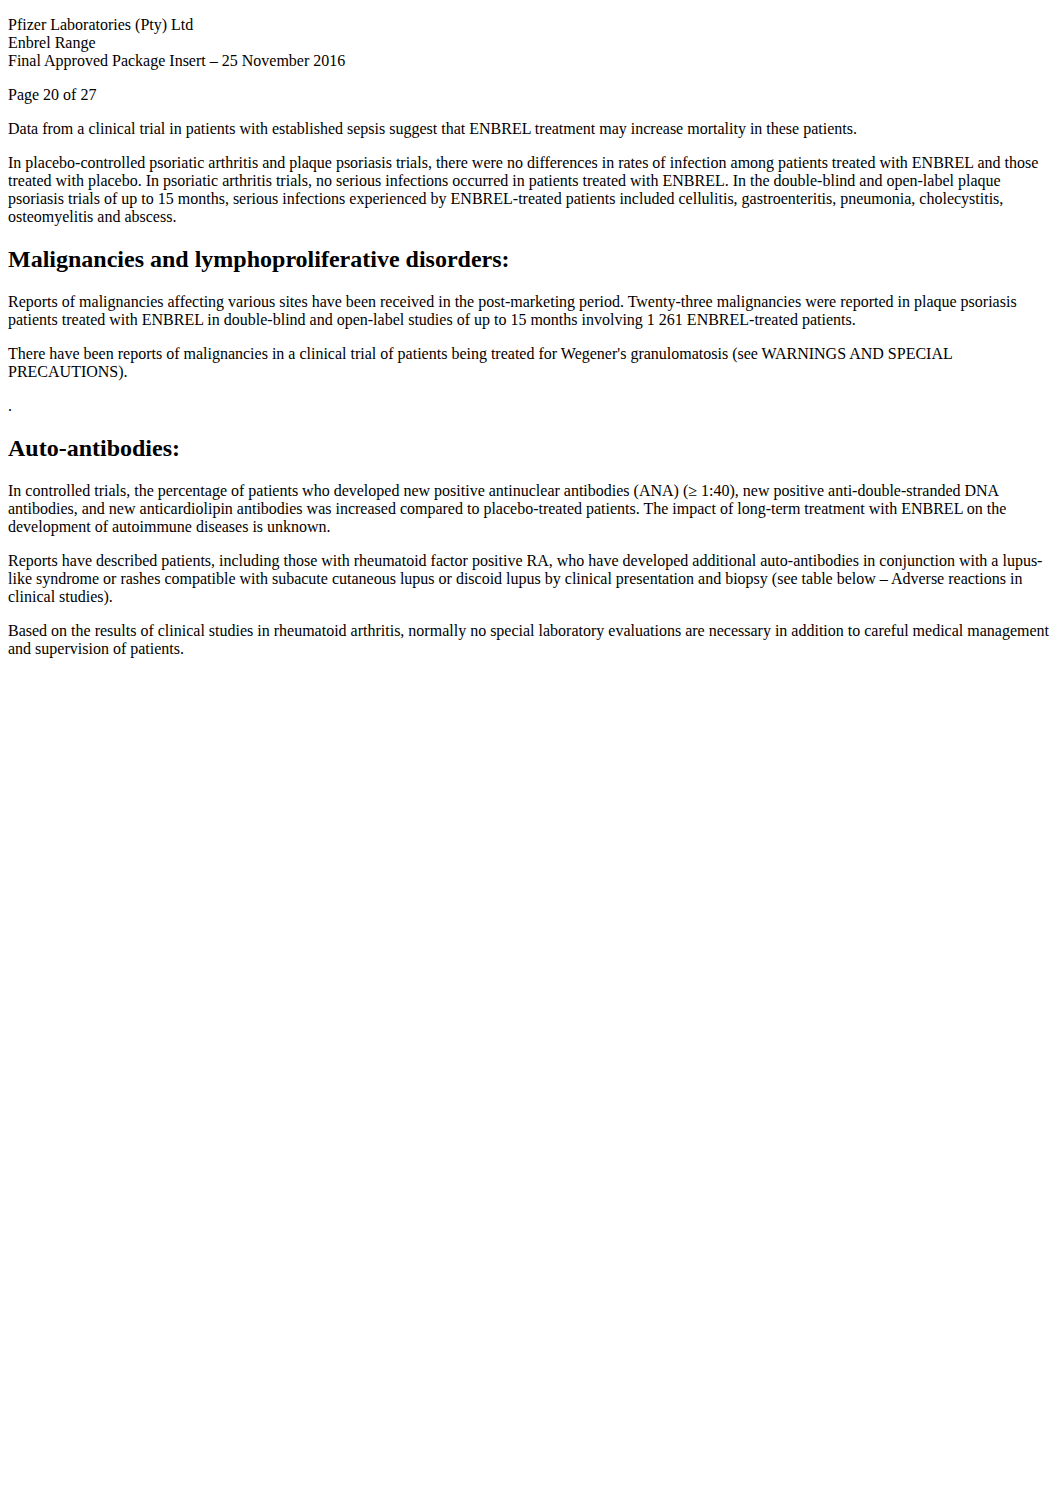Pfizer Laboratories (Pty) Ltd
Enbrel Range
Final Approved Package Insert – 25 November 2016
Page 20 of 27
Data from a clinical trial in patients with established sepsis suggest that ENBREL treatment may increase mortality in these patients.
In placebo-controlled psoriatic arthritis and plaque psoriasis trials, there were no differences in rates of infection among patients treated with ENBREL and those treated with placebo. In psoriatic arthritis trials, no serious infections occurred in patients treated with ENBREL. In the double-blind and open-label plaque psoriasis trials of up to 15 months, serious infections experienced by ENBREL-treated patients included cellulitis, gastroenteritis, pneumonia, cholecystitis, osteomyelitis and abscess.
Malignancies and lymphoproliferative disorders:
Reports of malignancies affecting various sites have been received in the post-marketing period. Twenty-three malignancies were reported in plaque psoriasis patients treated with ENBREL in double-blind and open-label studies of up to 15 months involving 1 261 ENBREL-treated patients.
There have been reports of malignancies in a clinical trial of patients being treated for Wegener's granulomatosis (see WARNINGS AND SPECIAL PRECAUTIONS).
.
Auto-antibodies:
In controlled trials, the percentage of patients who developed new positive antinuclear antibodies (ANA) (≥ 1:40), new positive anti-double-stranded DNA antibodies, and new anticardiolipin antibodies was increased compared to placebo-treated patients. The impact of long-term treatment with ENBREL on the development of autoimmune diseases is unknown.
Reports have described patients, including those with rheumatoid factor positive RA, who have developed additional auto-antibodies in conjunction with a lupus-like syndrome or rashes compatible with subacute cutaneous lupus or discoid lupus by clinical presentation and biopsy (see table below – Adverse reactions in clinical studies).
Based on the results of clinical studies in rheumatoid arthritis, normally no special laboratory evaluations are necessary in addition to careful medical management and supervision of patients.